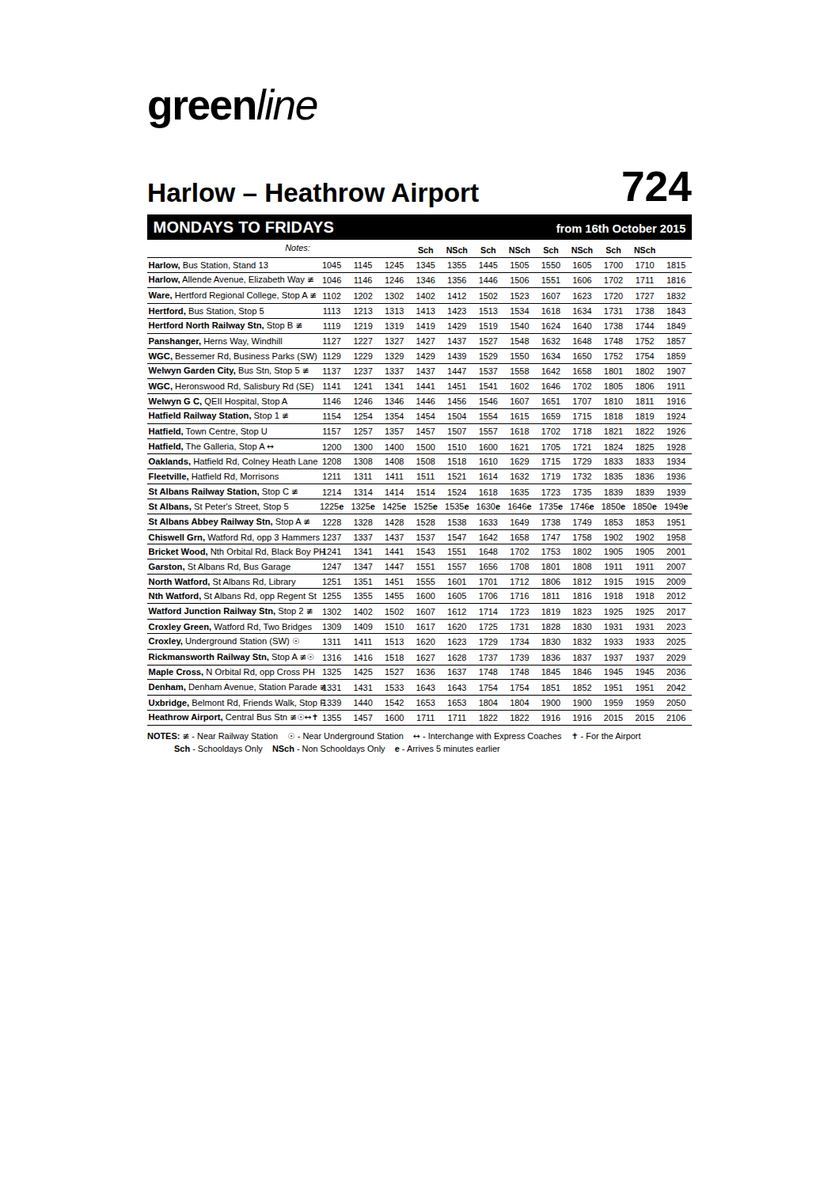green line
Harlow – Heathrow Airport
724
MONDAYS TO FRIDAYS from 16th October 2015
| Notes: | | | | Sch | NSch | Sch | NSch | Sch | NSch | Sch | NSch | |
| --- | --- | --- | --- | --- | --- | --- | --- | --- | --- | --- | --- | --- |
| Harlow, Bus Station, Stand 13 | 1045 | 1145 | 1245 | 1345 | 1355 | 1445 | 1505 | 1550 | 1605 | 1700 | 1710 | 1815 |
| Harlow, Allende Avenue, Elizabeth Way ≢ | 1046 | 1146 | 1246 | 1346 | 1356 | 1446 | 1506 | 1551 | 1606 | 1702 | 1711 | 1816 |
| Ware, Hertford Regional College, Stop A ≢ | 1102 | 1202 | 1302 | 1402 | 1412 | 1502 | 1523 | 1607 | 1623 | 1720 | 1727 | 1832 |
| Hertford, Bus Station, Stop 5 | 1113 | 1213 | 1313 | 1413 | 1423 | 1513 | 1534 | 1618 | 1634 | 1731 | 1738 | 1843 |
| Hertford North Railway Stn, Stop B ≢ | 1119 | 1219 | 1319 | 1419 | 1429 | 1519 | 1540 | 1624 | 1640 | 1738 | 1744 | 1849 |
| Panshanger, Herns Way, Windhill | 1127 | 1227 | 1327 | 1427 | 1437 | 1527 | 1548 | 1632 | 1648 | 1748 | 1752 | 1857 |
| WGC, Bessemer Rd, Business Parks (SW) | 1129 | 1229 | 1329 | 1429 | 1439 | 1529 | 1550 | 1634 | 1650 | 1752 | 1754 | 1859 |
| Welwyn Garden City, Bus Stn, Stop 5 ≢ | 1137 | 1237 | 1337 | 1437 | 1447 | 1537 | 1558 | 1642 | 1658 | 1801 | 1802 | 1907 |
| WGC, Heronswood Rd, Salisbury Rd (SE) | 1141 | 1241 | 1341 | 1441 | 1451 | 1541 | 1602 | 1646 | 1702 | 1805 | 1806 | 1911 |
| Welwyn G C, QEII Hospital, Stop A | 1146 | 1246 | 1346 | 1446 | 1456 | 1546 | 1607 | 1651 | 1707 | 1810 | 1811 | 1916 |
| Hatfield Railway Station, Stop 1 ≢ | 1154 | 1254 | 1354 | 1454 | 1504 | 1554 | 1615 | 1659 | 1715 | 1818 | 1819 | 1924 |
| Hatfield, Town Centre, Stop U | 1157 | 1257 | 1357 | 1457 | 1507 | 1557 | 1618 | 1702 | 1718 | 1821 | 1822 | 1926 |
| Hatfield, The Galleria, Stop A ↔ | 1200 | 1300 | 1400 | 1500 | 1510 | 1600 | 1621 | 1705 | 1721 | 1824 | 1825 | 1928 |
| Oaklands, Hatfield Rd, Colney Heath Lane | 1208 | 1308 | 1408 | 1508 | 1518 | 1610 | 1629 | 1715 | 1729 | 1833 | 1833 | 1934 |
| Fleetville, Hatfield Rd, Morrisons | 1211 | 1311 | 1411 | 1511 | 1521 | 1614 | 1632 | 1719 | 1732 | 1835 | 1836 | 1936 |
| St Albans Railway Station, Stop C ≢ | 1214 | 1314 | 1414 | 1514 | 1524 | 1618 | 1635 | 1723 | 1735 | 1839 | 1839 | 1939 |
| St Albans, St Peter's Street, Stop 5 | 1225 e | 1325 e | 1425 e | 1525 e | 1535 e | 1630 e | 1646 e | 1735 e | 1746 e | 1850 e | 1850 e | 1949 e |
| St Albans Abbey Railway Stn, Stop A ≢ | 1228 | 1328 | 1428 | 1528 | 1538 | 1633 | 1649 | 1738 | 1749 | 1853 | 1853 | 1951 |
| Chiswell Grn, Watford Rd, opp 3 Hammers | 1237 | 1337 | 1437 | 1537 | 1547 | 1642 | 1658 | 1747 | 1758 | 1902 | 1902 | 1958 |
| Bricket Wood, Nth Orbital Rd, Black Boy PH | 1241 | 1341 | 1441 | 1543 | 1551 | 1648 | 1702 | 1753 | 1802 | 1905 | 1905 | 2001 |
| Garston, St Albans Rd, Bus Garage | 1247 | 1347 | 1447 | 1551 | 1557 | 1656 | 1708 | 1801 | 1808 | 1911 | 1911 | 2007 |
| North Watford, St Albans Rd, Library | 1251 | 1351 | 1451 | 1555 | 1601 | 1701 | 1712 | 1806 | 1812 | 1915 | 1915 | 2009 |
| Nth Watford, St Albans Rd, opp Regent St | 1255 | 1355 | 1455 | 1600 | 1605 | 1706 | 1716 | 1811 | 1816 | 1918 | 1918 | 2012 |
| Watford Junction Railway Stn, Stop 2 ≢ | 1302 | 1402 | 1502 | 1607 | 1612 | 1714 | 1723 | 1819 | 1823 | 1925 | 1925 | 2017 |
| Croxley Green, Watford Rd, Two Bridges | 1309 | 1409 | 1510 | 1617 | 1620 | 1725 | 1731 | 1828 | 1830 | 1931 | 1931 | 2023 |
| Croxley, Underground Station (SW) ☉ | 1311 | 1411 | 1513 | 1620 | 1623 | 1729 | 1734 | 1830 | 1832 | 1933 | 1933 | 2025 |
| Rickmansworth Railway Stn, Stop A ≢☉ | 1316 | 1416 | 1518 | 1627 | 1628 | 1737 | 1739 | 1836 | 1837 | 1937 | 1937 | 2029 |
| Maple Cross, N Orbital Rd, opp Cross PH | 1325 | 1425 | 1527 | 1636 | 1637 | 1748 | 1748 | 1845 | 1846 | 1945 | 1945 | 2036 |
| Denham, Denham Avenue, Station Parade ≢ | 1331 | 1431 | 1533 | 1643 | 1643 | 1754 | 1754 | 1851 | 1852 | 1951 | 1951 | 2042 |
| Uxbridge, Belmont Rd, Friends Walk, Stop F | 1339 | 1440 | 1542 | 1653 | 1653 | 1804 | 1804 | 1900 | 1900 | 1959 | 1959 | 2050 |
| Heathrow Airport, Central Bus Stn ≢☉↔✝ | 1355 | 1457 | 1600 | 1711 | 1711 | 1822 | 1822 | 1916 | 1916 | 2015 | 2015 | 2106 |
NOTES: ≢ - Near Railway Station ☉ - Near Underground Station ↔ - Interchange with Express Coaches ✝ - For the Airport
Sch - Schooldays Only NSch - Non Schooldays Only e - Arrives 5 minutes earlier